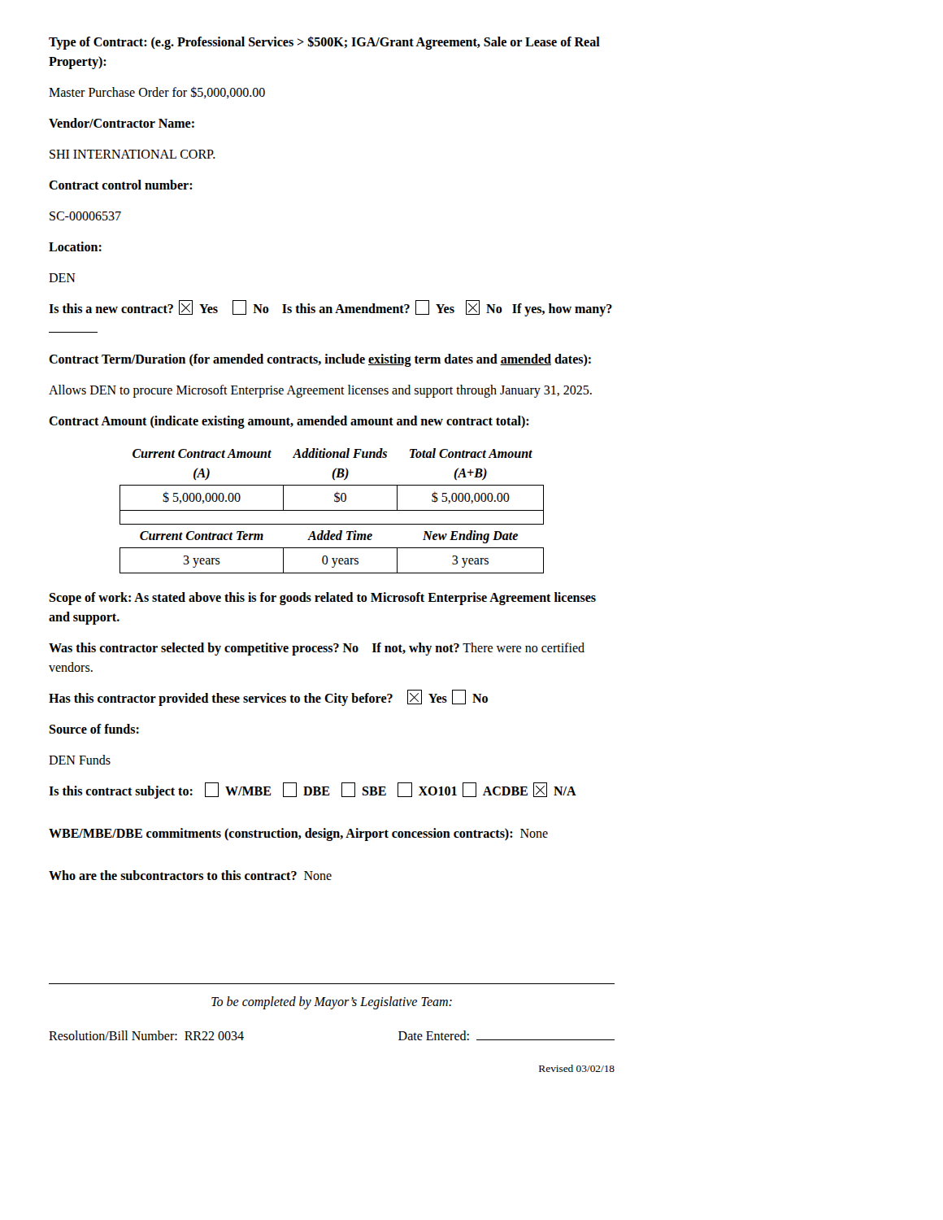Type of Contract: (e.g. Professional Services > $500K; IGA/Grant Agreement, Sale or Lease of Real Property):
Master Purchase Order for $5,000,000.00
Vendor/Contractor Name:
SHI INTERNATIONAL CORP.
Contract control number:
SC-00006537
Location:
DEN
Is this a new contract? Yes No Is this an Amendment? Yes No If yes, how many?
Contract Term/Duration (for amended contracts, include existing term dates and amended dates):
Allows DEN to procure Microsoft Enterprise Agreement licenses and support through January 31, 2025.
Contract Amount (indicate existing amount, amended amount and new contract total):
| Current Contract Amount (A) | Additional Funds (B) | Total Contract Amount (A+B) |
| --- | --- | --- |
| $ 5,000,000.00 | $0 | $ 5,000,000.00 |
| Current Contract Term | Added Time | New Ending Date |
| 3 years | 0 years | 3 years |
Scope of work: As stated above this is for goods related to Microsoft Enterprise Agreement licenses and support.
Was this contractor selected by competitive process? No If not, why not? There were no certified vendors.
Has this contractor provided these services to the City before? Yes No
Source of funds:
DEN Funds
Is this contract subject to: W/MBE DBE SBE XO101 ACDBE N/A
WBE/MBE/DBE commitments (construction, design, Airport concession contracts): None
Who are the subcontractors to this contract? None
To be completed by Mayor’s Legislative Team:
Resolution/Bill Number: RR22 0034
Date Entered:
Revised 03/02/18